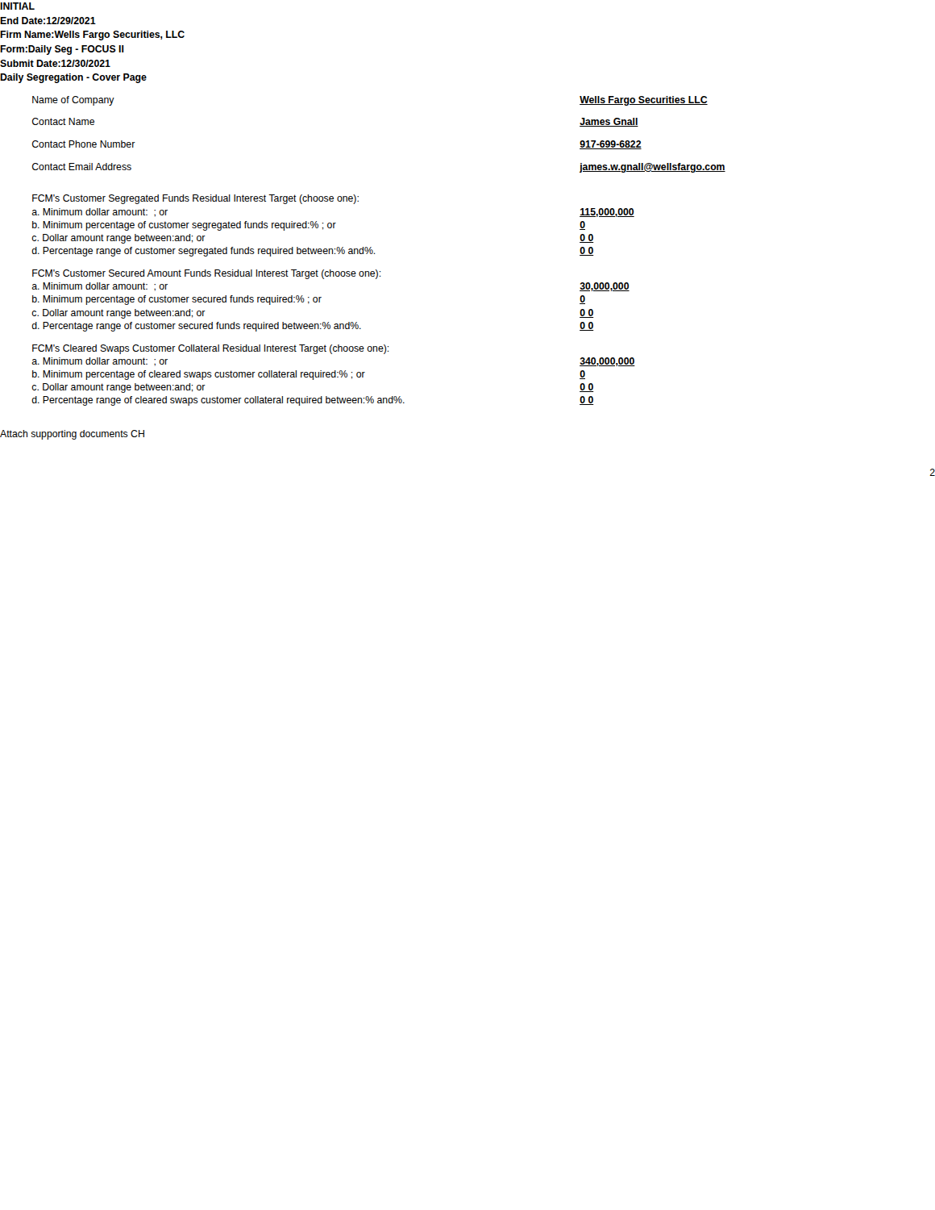INITIAL
End Date:12/29/2021
Firm Name:Wells Fargo Securities, LLC
Form:Daily Seg - FOCUS II
Submit Date:12/30/2021
Daily Segregation - Cover Page
| Name of Company | Wells Fargo Securities LLC |
| Contact Name | James Gnall |
| Contact Phone Number | 917-699-6822 |
| Contact Email Address | james.w.gnall@wellsfargo.com |
| FCM's Customer Segregated Funds Residual Interest Target (choose one): |
| a. Minimum dollar amount: ; or | 115,000,000 |
| b. Minimum percentage of customer segregated funds required:% ; or | 0 |
| c. Dollar amount range between:and; or | 0 0 |
| d. Percentage range of customer segregated funds required between:% and%. | 0 0 |
| FCM's Customer Secured Amount Funds Residual Interest Target (choose one): |
| a. Minimum dollar amount: ; or | 30,000,000 |
| b. Minimum percentage of customer secured funds required:% ; or | 0 |
| c. Dollar amount range between:and; or | 0 0 |
| d. Percentage range of customer secured funds required between:% and%. | 0 0 |
| FCM's Cleared Swaps Customer Collateral Residual Interest Target (choose one): |
| a. Minimum dollar amount: ; or | 340,000,000 |
| b. Minimum percentage of cleared swaps customer collateral required:% ; or | 0 |
| c. Dollar amount range between:and; or | 0 0 |
| d. Percentage range of cleared swaps customer collateral required between:% and%. | 0 0 |
Attach supporting documents CH
2